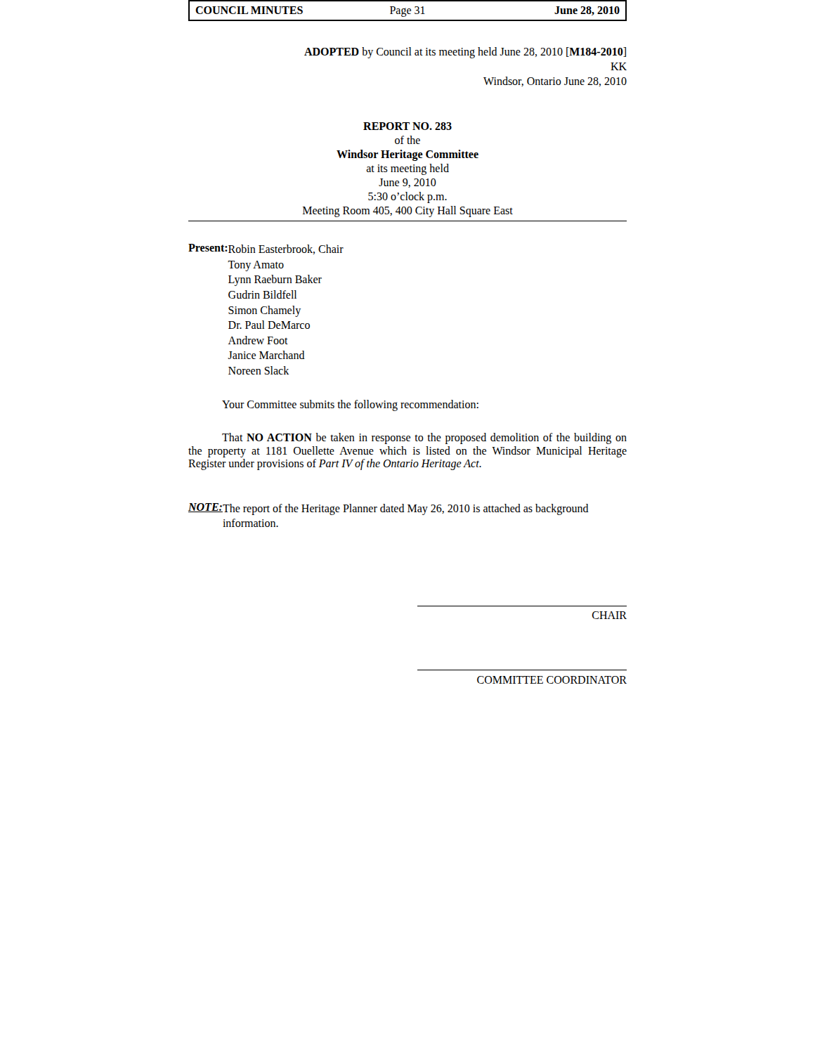| COUNCIL MINUTES | Page 31 | June 28, 2010 |
ADOPTED by Council at its meeting held June 28, 2010 [M184-2010]
KK
Windsor, Ontario June 28, 2010
REPORT NO. 283
of the
Windsor Heritage Committee
at its meeting held
June 9, 2010
5:30 o’clock p.m.
Meeting Room 405, 400 City Hall Square East
| Present: | Robin Easterbrook, Chair Tony Amato Lynn Raeburn Baker Gudrin Bildfell Simon Chamely Dr. Paul DeMarco Andrew Foot Janice Marchand Noreen Slack |
Your Committee submits the following recommendation:
That NO ACTION be taken in response to the proposed demolition of the building on the property at 1181 Ouellette Avenue which is listed on the Windsor Municipal Heritage Register under provisions of Part IV of the Ontario Heritage Act.
| NOTE: | The report of the Heritage Planner dated May 26, 2010 is attached as background information. |
CHAIR
COMMITTEE COORDINATOR